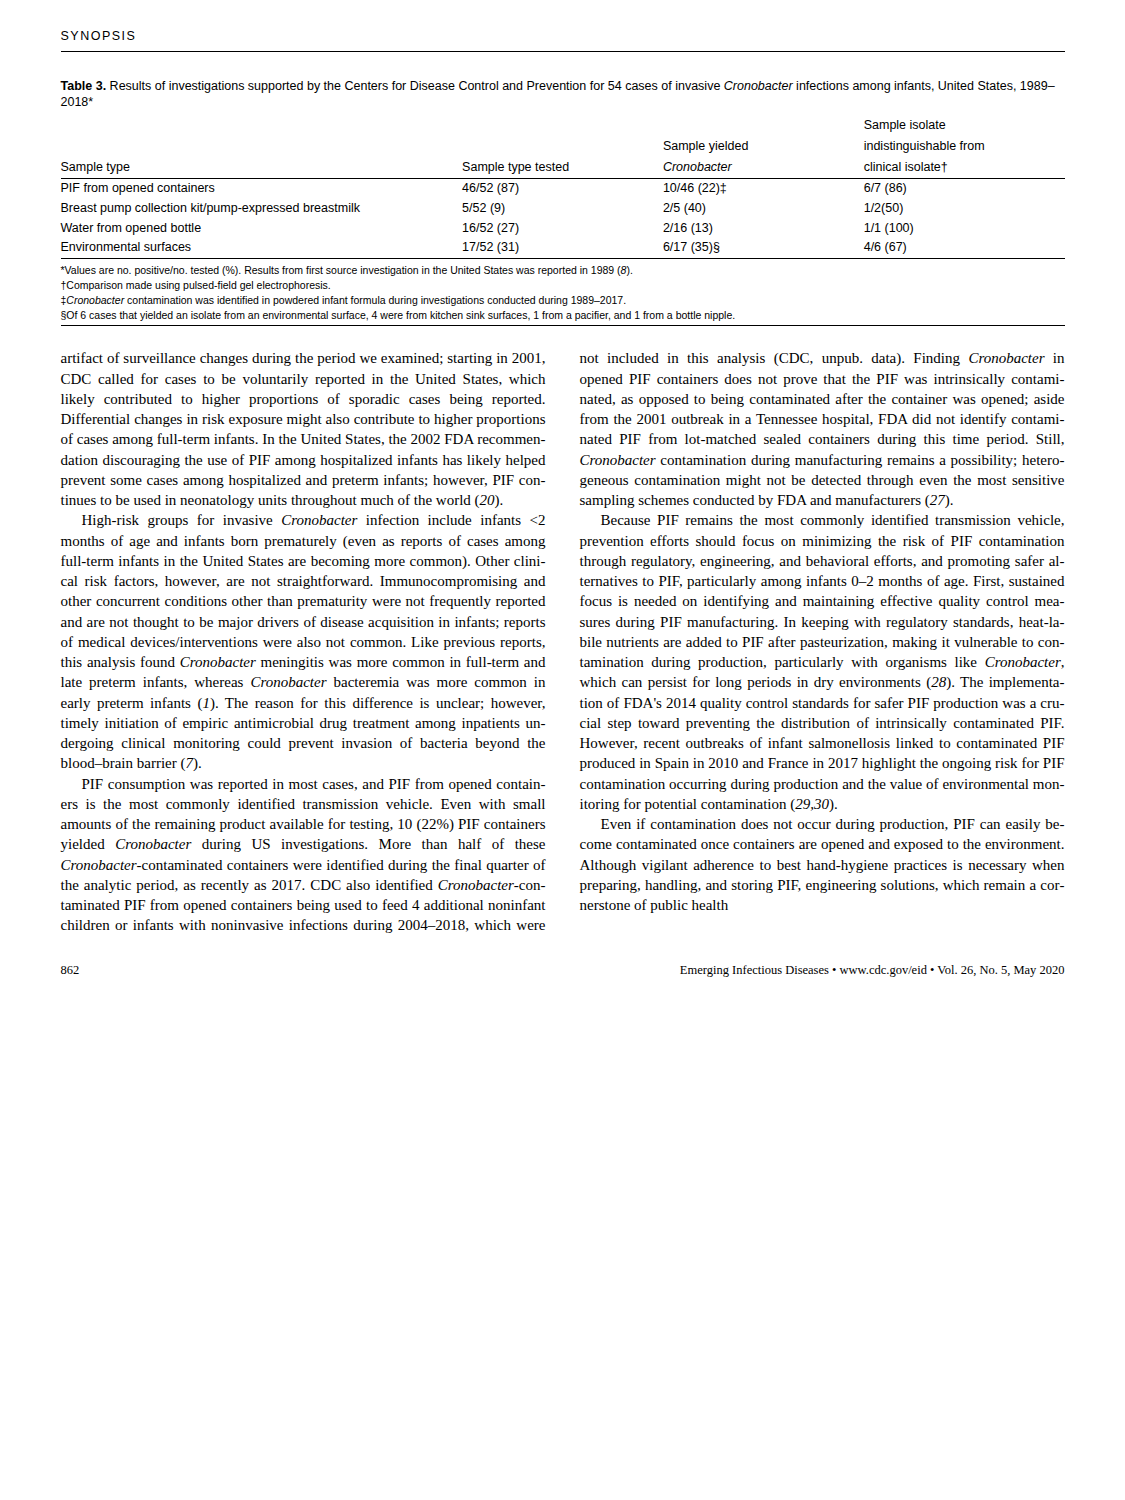Synopsis
Table 3. Results of investigations supported by the Centers for Disease Control and Prevention for 54 cases of invasive Cronobacter infections among infants, United States, 1989–2018*
| | | | Sample isolate |
| --- | --- | --- | --- |
| | | Sample yielded | indistinguishable from |
| Sample type | Sample type tested | Cronobacter | clinical isolate† |
| PIF from opened containers | 46/52 (87) | 10/46 (22)‡ | 6/7 (86) |
| Breast pump collection kit/pump-expressed breastmilk | 5/52 (9) | 2/5 (40) | 1/2(50) |
| Water from opened bottle | 16/52 (27) | 2/16 (13) | 1/1 (100) |
| Environmental surfaces | 17/52 (31) | 6/17 (35)§ | 4/6 (67) |
*Values are no. positive/no. tested (%). Results from first source investigation in the United States was reported in 1989 (8).
†Comparison made using pulsed-field gel electrophoresis.
‡Cronobacter contamination was identified in powdered infant formula during investigations conducted during 1989–2017.
§Of 6 cases that yielded an isolate from an environmental surface, 4 were from kitchen sink surfaces, 1 from a pacifier, and 1 from a bottle nipple.
artifact of surveillance changes during the period we examined; starting in 2001, CDC called for cases to be voluntarily reported in the United States, which likely contributed to higher proportions of sporadic cases being reported. Differential changes in risk exposure might also contribute to higher proportions of cases among full-term infants. In the United States, the 2002 FDA recommendation discouraging the use of PIF among hospitalized infants has likely helped prevent some cases among hospitalized and preterm infants; however, PIF continues to be used in neonatology units throughout much of the world (20).
High-risk groups for invasive Cronobacter infection include infants <2 months of age and infants born prematurely (even as reports of cases among full-term infants in the United States are becoming more common). Other clinical risk factors, however, are not straightforward. Immunocompromising and other concurrent conditions other than prematurity were not frequently reported and are not thought to be major drivers of disease acquisition in infants; reports of medical devices/interventions were also not common. Like previous reports, this analysis found Cronobacter meningitis was more common in full-term and late preterm infants, whereas Cronobacter bacteremia was more common in early preterm infants (1). The reason for this difference is unclear; however, timely initiation of empiric antimicrobial drug treatment among inpatients undergoing clinical monitoring could prevent invasion of bacteria beyond the blood–brain barrier (7).
PIF consumption was reported in most cases, and PIF from opened containers is the most commonly identified transmission vehicle. Even with small amounts of the remaining product available for testing, 10 (22%) PIF containers yielded Cronobacter during US investigations. More than half of these Cronobacter-contaminated containers were identified during the final quarter of the analytic period, as recently as 2017. CDC also identified Cronobacter-contaminated PIF from opened containers being used to feed 4 additional noninfant children or infants with noninvasive infections during 2004–2018, which were not included in this analysis (CDC, unpub. data). Finding Cronobacter in opened PIF containers does not prove that the PIF was intrinsically contaminated, as opposed to being contaminated after the container was opened; aside from the 2001 outbreak in a Tennessee hospital, FDA did not identify contaminated PIF from lot-matched sealed containers during this time period. Still, Cronobacter contamination during manufacturing remains a possibility; heterogeneous contamination might not be detected through even the most sensitive sampling schemes conducted by FDA and manufacturers (27).
Because PIF remains the most commonly identified transmission vehicle, prevention efforts should focus on minimizing the risk of PIF contamination through regulatory, engineering, and behavioral efforts, and promoting safer alternatives to PIF, particularly among infants 0–2 months of age. First, sustained focus is needed on identifying and maintaining effective quality control measures during PIF manufacturing. In keeping with regulatory standards, heat-labile nutrients are added to PIF after pasteurization, making it vulnerable to contamination during production, particularly with organisms like Cronobacter, which can persist for long periods in dry environments (28). The implementation of FDA's 2014 quality control standards for safer PIF production was a crucial step toward preventing the distribution of intrinsically contaminated PIF. However, recent outbreaks of infant salmonellosis linked to contaminated PIF produced in Spain in 2010 and France in 2017 highlight the ongoing risk for PIF contamination occurring during production and the value of environmental monitoring for potential contamination (29,30).
Even if contamination does not occur during production, PIF can easily become contaminated once containers are opened and exposed to the environment. Although vigilant adherence to best hand-hygiene practices is necessary when preparing, handling, and storing PIF, engineering solutions, which remain a cornerstone of public health
862
Emerging Infectious Diseases • www.cdc.gov/eid • Vol. 26, No. 5, May 2020